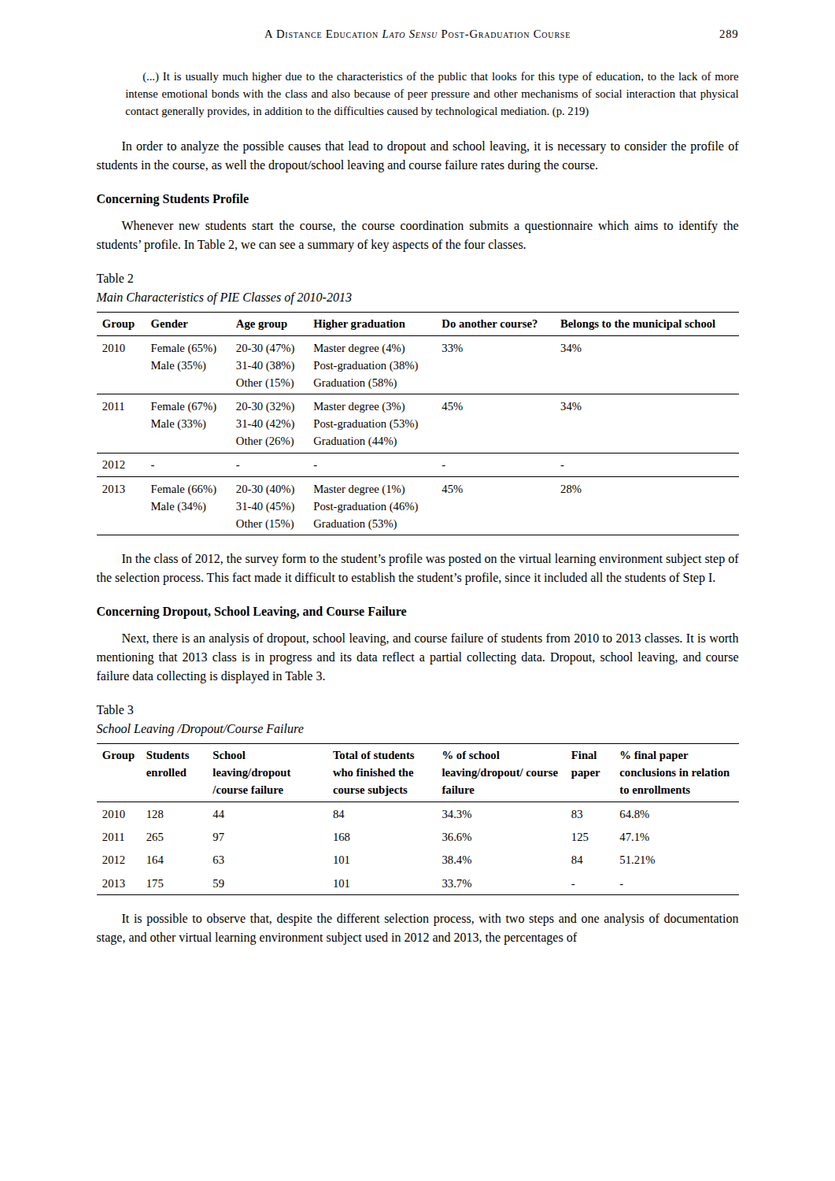A Distance Education Lato Sensu Post-Graduation Course
289
(...) It is usually much higher due to the characteristics of the public that looks for this type of education, to the lack of more intense emotional bonds with the class and also because of peer pressure and other mechanisms of social interaction that physical contact generally provides, in addition to the difficulties caused by technological mediation. (p. 219)
In order to analyze the possible causes that lead to dropout and school leaving, it is necessary to consider the profile of students in the course, as well the dropout/school leaving and course failure rates during the course.
Concerning Students Profile
Whenever new students start the course, the course coordination submits a questionnaire which aims to identify the students’ profile. In Table 2, we can see a summary of key aspects of the four classes.
Table 2 Main Characteristics of PIE Classes of 2010-2013
| Group | Gender | Age group | Higher graduation | Do another course? | Belongs to the municipal school |
| --- | --- | --- | --- | --- | --- |
| 2010 | Female (65%) Male (35%) | 20-30 (47%) 31-40 (38%) Other (15%) | Master degree (4%) Post-graduation (38%) Graduation (58%) | 33% | 34% |
| 2011 | Female (67%) Male (33%) | 20-30 (32%) 31-40 (42%) Other (26%) | Master degree (3%) Post-graduation (53%) Graduation (44%) | 45% | 34% |
| 2012 | - | - | - | - | - |
| 2013 | Female (66%) Male (34%) | 20-30 (40%) 31-40 (45%) Other (15%) | Master degree (1%) Post-graduation (46%) Graduation (53%) | 45% | 28% |
In the class of 2012, the survey form to the student’s profile was posted on the virtual learning environment subject step of the selection process. This fact made it difficult to establish the student’s profile, since it included all the students of Step I.
Concerning Dropout, School Leaving, and Course Failure
Next, there is an analysis of dropout, school leaving, and course failure of students from 2010 to 2013 classes. It is worth mentioning that 2013 class is in progress and its data reflect a partial collecting data. Dropout, school leaving, and course failure data collecting is displayed in Table 3.
Table 3 School Leaving /Dropout/Course Failure
| Group | Students enrolled | School leaving/dropout /course failure | Total of students who finished the course subjects | % of school leaving/dropout/ course failure | Final paper | % final paper conclusions in relation to enrollments |
| --- | --- | --- | --- | --- | --- | --- |
| 2010 | 128 | 44 | 84 | 34.3% | 83 | 64.8% |
| 2011 | 265 | 97 | 168 | 36.6% | 125 | 47.1% |
| 2012 | 164 | 63 | 101 | 38.4% | 84 | 51.21% |
| 2013 | 175 | 59 | 101 | 33.7% | - | - |
It is possible to observe that, despite the different selection process, with two steps and one analysis of documentation stage, and other virtual learning environment subject used in 2012 and 2013, the percentages of